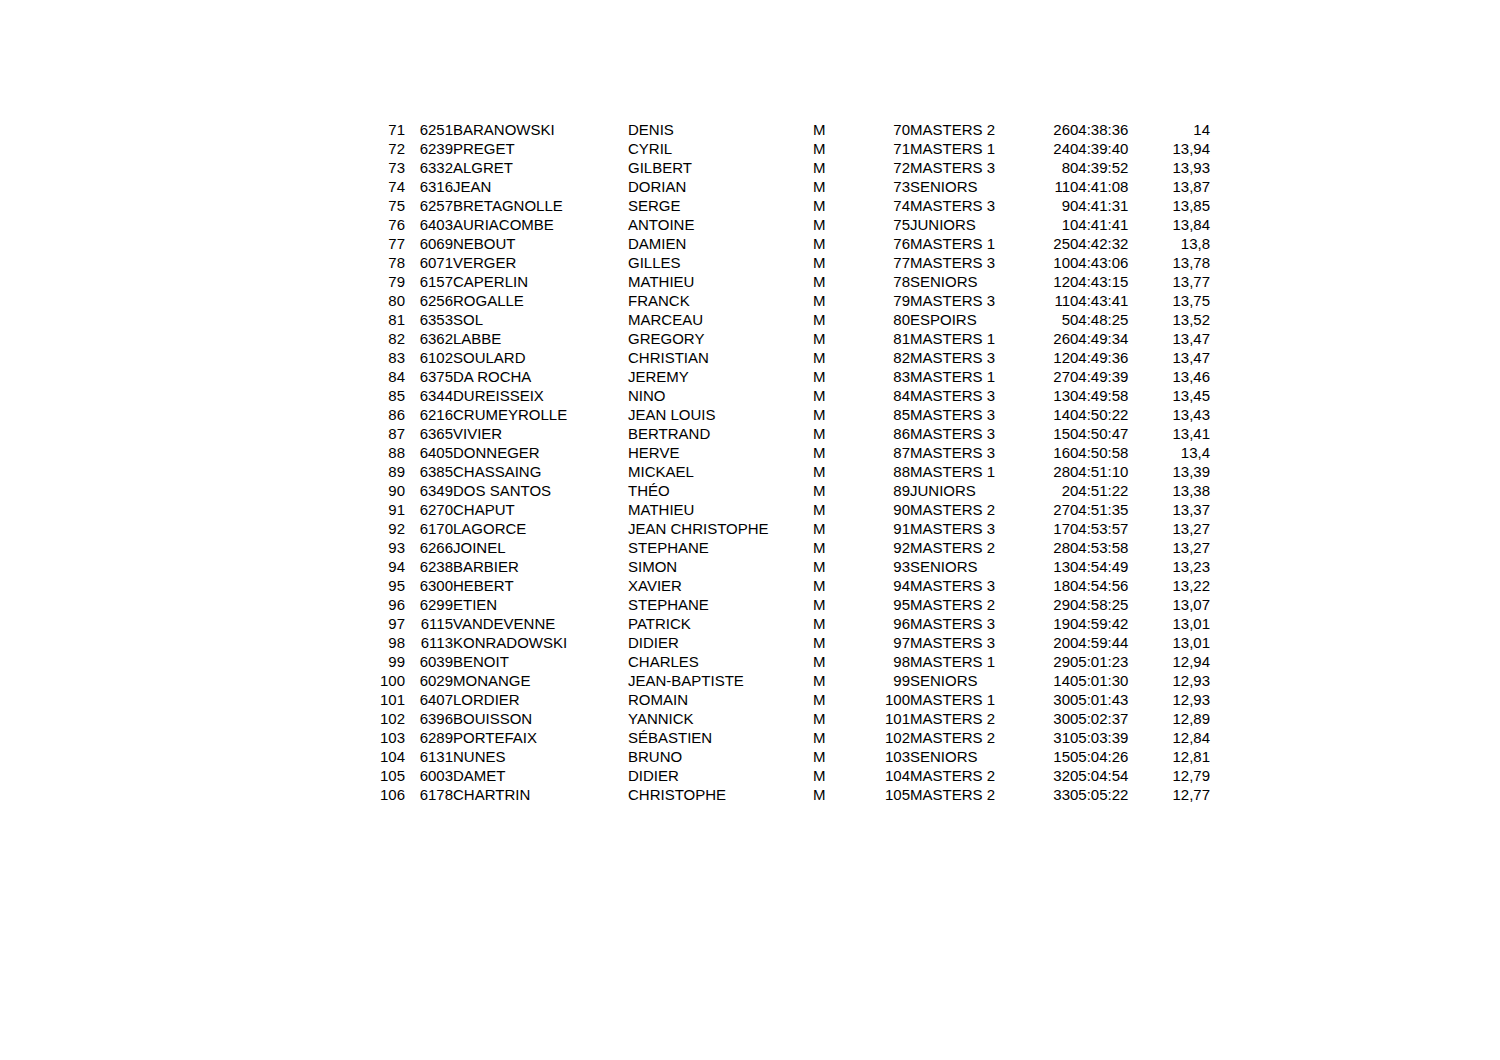| 71 | 6251 | BARANOWSKI | DENIS | M | 70 | MASTERS 2 | 26 | 04:38:36 | 14 |
| 72 | 6239 | PREGET | CYRIL | M | 71 | MASTERS 1 | 24 | 04:39:40 | 13,94 |
| 73 | 6332 | ALGRET | GILBERT | M | 72 | MASTERS 3 | 8 | 04:39:52 | 13,93 |
| 74 | 6316 | JEAN | DORIAN | M | 73 | SENIORS | 11 | 04:41:08 | 13,87 |
| 75 | 6257 | BRETAGNOLLE | SERGE | M | 74 | MASTERS 3 | 9 | 04:41:31 | 13,85 |
| 76 | 6403 | AURIACOMBE | ANTOINE | M | 75 | JUNIORS | 1 | 04:41:41 | 13,84 |
| 77 | 6069 | NEBOUT | DAMIEN | M | 76 | MASTERS 1 | 25 | 04:42:32 | 13,8 |
| 78 | 6071 | VERGER | GILLES | M | 77 | MASTERS 3 | 10 | 04:43:06 | 13,78 |
| 79 | 6157 | CAPERLIN | MATHIEU | M | 78 | SENIORS | 12 | 04:43:15 | 13,77 |
| 80 | 6256 | ROGALLE | FRANCK | M | 79 | MASTERS 3 | 11 | 04:43:41 | 13,75 |
| 81 | 6353 | SOL | MARCEAU | M | 80 | ESPOIRS | 5 | 04:48:25 | 13,52 |
| 82 | 6362 | LABBE | GREGORY | M | 81 | MASTERS 1 | 26 | 04:49:34 | 13,47 |
| 83 | 6102 | SOULARD | CHRISTIAN | M | 82 | MASTERS 3 | 12 | 04:49:36 | 13,47 |
| 84 | 6375 | DA ROCHA | JEREMY | M | 83 | MASTERS 1 | 27 | 04:49:39 | 13,46 |
| 85 | 6344 | DUREISSEIX | NINO | M | 84 | MASTERS 3 | 13 | 04:49:58 | 13,45 |
| 86 | 6216 | CRUMEYROLLE | JEAN LOUIS | M | 85 | MASTERS 3 | 14 | 04:50:22 | 13,43 |
| 87 | 6365 | VIVIER | BERTRAND | M | 86 | MASTERS 3 | 15 | 04:50:47 | 13,41 |
| 88 | 6405 | DONNEGER | HERVE | M | 87 | MASTERS 3 | 16 | 04:50:58 | 13,4 |
| 89 | 6385 | CHASSAING | MICKAEL | M | 88 | MASTERS 1 | 28 | 04:51:10 | 13,39 |
| 90 | 6349 | DOS SANTOS | THÉO | M | 89 | JUNIORS | 2 | 04:51:22 | 13,38 |
| 91 | 6270 | CHAPUT | MATHIEU | M | 90 | MASTERS 2 | 27 | 04:51:35 | 13,37 |
| 92 | 6170 | LAGORCE | JEAN CHRISTOPHE | M | 91 | MASTERS 3 | 17 | 04:53:57 | 13,27 |
| 93 | 6266 | JOINEL | STEPHANE | M | 92 | MASTERS 2 | 28 | 04:53:58 | 13,27 |
| 94 | 6238 | BARBIER | SIMON | M | 93 | SENIORS | 13 | 04:54:49 | 13,23 |
| 95 | 6300 | HEBERT | XAVIER | M | 94 | MASTERS 3 | 18 | 04:54:56 | 13,22 |
| 96 | 6299 | ETIEN | STEPHANE | M | 95 | MASTERS 2 | 29 | 04:58:25 | 13,07 |
| 97 | 6115 | VANDEVENNE | PATRICK | M | 96 | MASTERS 3 | 19 | 04:59:42 | 13,01 |
| 98 | 6113 | KONRADOWSKI | DIDIER | M | 97 | MASTERS 3 | 20 | 04:59:44 | 13,01 |
| 99 | 6039 | BENOIT | CHARLES | M | 98 | MASTERS 1 | 29 | 05:01:23 | 12,94 |
| 100 | 6029 | MONANGE | JEAN-BAPTISTE | M | 99 | SENIORS | 14 | 05:01:30 | 12,93 |
| 101 | 6407 | LORDIER | ROMAIN | M | 100 | MASTERS 1 | 30 | 05:01:43 | 12,93 |
| 102 | 6396 | BOUISSON | YANNICK | M | 101 | MASTERS 2 | 30 | 05:02:37 | 12,89 |
| 103 | 6289 | PORTEFAIX | SÉBASTIEN | M | 102 | MASTERS 2 | 31 | 05:03:39 | 12,84 |
| 104 | 6131 | NUNES | BRUNO | M | 103 | SENIORS | 15 | 05:04:26 | 12,81 |
| 105 | 6003 | DAMET | DIDIER | M | 104 | MASTERS 2 | 32 | 05:04:54 | 12,79 |
| 106 | 6178 | CHARTRIN | CHRISTOPHE | M | 105 | MASTERS 2 | 33 | 05:05:22 | 12,77 |